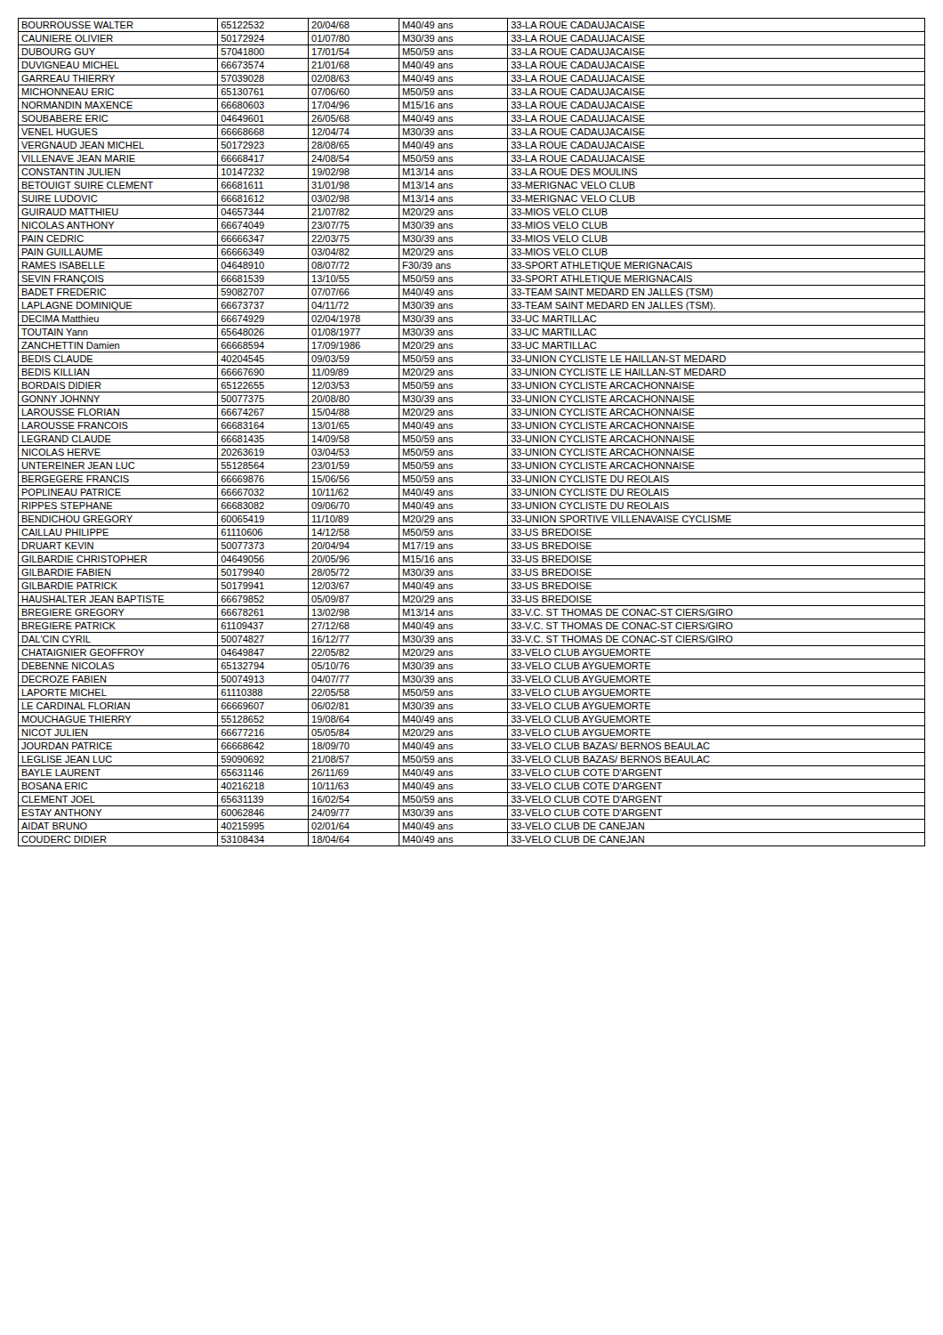| BOURROUSSE WALTER | 65122532 | 20/04/68 | M40/49 ans | 33-LA ROUE CADAUJACAISE |
| CAUNIERE OLIVIER | 50172924 | 01/07/80 | M30/39 ans | 33-LA ROUE CADAUJACAISE |
| DUBOURG GUY | 57041800 | 17/01/54 | M50/59 ans | 33-LA ROUE CADAUJACAISE |
| DUVIGNEAU MICHEL | 66673574 | 21/01/68 | M40/49 ans | 33-LA ROUE CADAUJACAISE |
| GARREAU THIERRY | 57039028 | 02/08/63 | M40/49 ans | 33-LA ROUE CADAUJACAISE |
| MICHONNEAU ERIC | 65130761 | 07/06/60 | M50/59 ans | 33-LA ROUE CADAUJACAISE |
| NORMANDIN MAXENCE | 66680603 | 17/04/96 | M15/16 ans | 33-LA ROUE CADAUJACAISE |
| SOUBABERE ERIC | 04649601 | 26/05/68 | M40/49 ans | 33-LA ROUE CADAUJACAISE |
| VENEL HUGUES | 66668668 | 12/04/74 | M30/39 ans | 33-LA ROUE CADAUJACAISE |
| VERGNAUD JEAN MICHEL | 50172923 | 28/08/65 | M40/49 ans | 33-LA ROUE CADAUJACAISE |
| VILLENAVE JEAN MARIE | 66668417 | 24/08/54 | M50/59 ans | 33-LA ROUE CADAUJACAISE |
| CONSTANTIN JULIEN | 10147232 | 19/02/98 | M13/14 ans | 33-LA ROUE DES MOULINS |
| BETOUIGT SUIRE CLEMENT | 66681611 | 31/01/98 | M13/14 ans | 33-MERIGNAC VELO CLUB |
| SUIRE LUDOVIC | 66681612 | 03/02/98 | M13/14 ans | 33-MERIGNAC VELO CLUB |
| GUIRAUD MATTHIEU | 04657344 | 21/07/82 | M20/29 ans | 33-MIOS VELO CLUB |
| NICOLAS ANTHONY | 66674049 | 23/07/75 | M30/39 ans | 33-MIOS VELO CLUB |
| PAIN CEDRIC | 66666347 | 22/03/75 | M30/39 ans | 33-MIOS VELO CLUB |
| PAIN GUILLAUME | 66666349 | 03/04/82 | M20/29 ans | 33-MIOS VELO CLUB |
| RAMES ISABELLE | 04648910 | 08/07/72 | F30/39 ans | 33-SPORT ATHLETIQUE MERIGNACAIS |
| SEVIN FRANÇOIS | 66681539 | 13/10/55 | M50/59 ans | 33-SPORT ATHLETIQUE MERIGNACAIS |
| BADET FREDERIC | 59082707 | 07/07/66 | M40/49 ans | 33-TEAM SAINT MEDARD EN JALLES (TSM) |
| LAPLAGNE DOMINIQUE | 66673737 | 04/11/72 | M30/39 ans | 33-TEAM SAINT MEDARD EN JALLES (TSM). |
| DECIMA Matthieu | 66674929 | 02/04/1978 | M30/39 ans | 33-UC MARTILLAC |
| TOUTAIN Yann | 65648026 | 01/08/1977 | M30/39 ans | 33-UC MARTILLAC |
| ZANCHETTIN Damien | 66668594 | 17/09/1986 | M20/29 ans | 33-UC MARTILLAC |
| BEDIS CLAUDE | 40204545 | 09/03/59 | M50/59 ans | 33-UNION CYCLISTE LE HAILLAN-ST MEDARD |
| BEDIS KILLIAN | 66667690 | 11/09/89 | M20/29 ans | 33-UNION CYCLISTE LE HAILLAN-ST MEDARD |
| BORDAIS DIDIER | 65122655 | 12/03/53 | M50/59 ans | 33-UNION CYCLISTE ARCACHONNAISE |
| GONNY JOHNNY | 50077375 | 20/08/80 | M30/39 ans | 33-UNION CYCLISTE ARCACHONNAISE |
| LAROUSSE FLORIAN | 66674267 | 15/04/88 | M20/29 ans | 33-UNION CYCLISTE ARCACHONNAISE |
| LAROUSSE FRANCOIS | 66683164 | 13/01/65 | M40/49 ans | 33-UNION CYCLISTE ARCACHONNAISE |
| LEGRAND CLAUDE | 66681435 | 14/09/58 | M50/59 ans | 33-UNION CYCLISTE ARCACHONNAISE |
| NICOLAS HERVE | 20263619 | 03/04/53 | M50/59 ans | 33-UNION CYCLISTE ARCACHONNAISE |
| UNTEREINER JEAN LUC | 55128564 | 23/01/59 | M50/59 ans | 33-UNION CYCLISTE ARCACHONNAISE |
| BERGEGERE FRANCIS | 66669876 | 15/06/56 | M50/59 ans | 33-UNION CYCLISTE DU REOLAIS |
| POPLINEAU PATRICE | 66667032 | 10/11/62 | M40/49 ans | 33-UNION CYCLISTE DU REOLAIS |
| RIPPES STEPHANE | 66683082 | 09/06/70 | M40/49 ans | 33-UNION CYCLISTE DU REOLAIS |
| BENDICHOU GREGORY | 60065419 | 11/10/89 | M20/29 ans | 33-UNION SPORTIVE VILLENAVAISE CYCLISME |
| CAILLAU PHILIPPE | 61110606 | 14/12/58 | M50/59 ans | 33-US BREDOISE |
| DRUART KEVIN | 50077373 | 20/04/94 | M17/19 ans | 33-US BREDOISE |
| GILBARDIE CHRISTOPHER | 04649056 | 20/05/96 | M15/16 ans | 33-US BREDOISE |
| GILBARDIE FABIEN | 50179940 | 28/05/72 | M30/39 ans | 33-US BREDOISE |
| GILBARDIE PATRICK | 50179941 | 12/03/67 | M40/49 ans | 33-US BREDOISE |
| HAUSHALTER JEAN BAPTISTE | 66679852 | 05/09/87 | M20/29 ans | 33-US BREDOISE |
| BREGIERE GREGORY | 66678261 | 13/02/98 | M13/14 ans | 33-V.C. ST THOMAS DE CONAC-ST CIERS/GIRO |
| BREGIERE PATRICK | 61109437 | 27/12/68 | M40/49 ans | 33-V.C. ST THOMAS DE CONAC-ST CIERS/GIRO |
| DAL'CIN CYRIL | 50074827 | 16/12/77 | M30/39 ans | 33-V.C. ST THOMAS DE CONAC-ST CIERS/GIRO |
| CHATAIGNIER GEOFFROY | 04649847 | 22/05/82 | M20/29 ans | 33-VELO CLUB AYGUEMORTE |
| DEBENNE NICOLAS | 65132794 | 05/10/76 | M30/39 ans | 33-VELO CLUB AYGUEMORTE |
| DECROZE FABIEN | 50074913 | 04/07/77 | M30/39 ans | 33-VELO CLUB AYGUEMORTE |
| LAPORTE MICHEL | 61110388 | 22/05/58 | M50/59 ans | 33-VELO CLUB AYGUEMORTE |
| LE CARDINAL FLORIAN | 66669607 | 06/02/81 | M30/39 ans | 33-VELO CLUB AYGUEMORTE |
| MOUCHAGUE THIERRY | 55128652 | 19/08/64 | M40/49 ans | 33-VELO CLUB AYGUEMORTE |
| NICOT JULIEN | 66677216 | 05/05/84 | M20/29 ans | 33-VELO CLUB AYGUEMORTE |
| JOURDAN PATRICE | 66668642 | 18/09/70 | M40/49 ans | 33-VELO CLUB BAZAS/ BERNOS BEAULAC |
| LEGLISE JEAN LUC | 59090692 | 21/08/57 | M50/59 ans | 33-VELO CLUB BAZAS/ BERNOS BEAULAC |
| BAYLE LAURENT | 65631146 | 26/11/69 | M40/49 ans | 33-VELO CLUB COTE D'ARGENT |
| BOSANA ERIC | 40216218 | 10/11/63 | M40/49 ans | 33-VELO CLUB COTE D'ARGENT |
| CLEMENT JOEL | 65631139 | 16/02/54 | M50/59 ans | 33-VELO CLUB COTE D'ARGENT |
| ESTAY ANTHONY | 60062846 | 24/09/77 | M30/39 ans | 33-VELO CLUB COTE D'ARGENT |
| AIDAT BRUNO | 40215995 | 02/01/64 | M40/49 ans | 33-VELO CLUB DE CANEJAN |
| COUDERC DIDIER | 53108434 | 18/04/64 | M40/49 ans | 33-VELO CLUB DE CANEJAN |